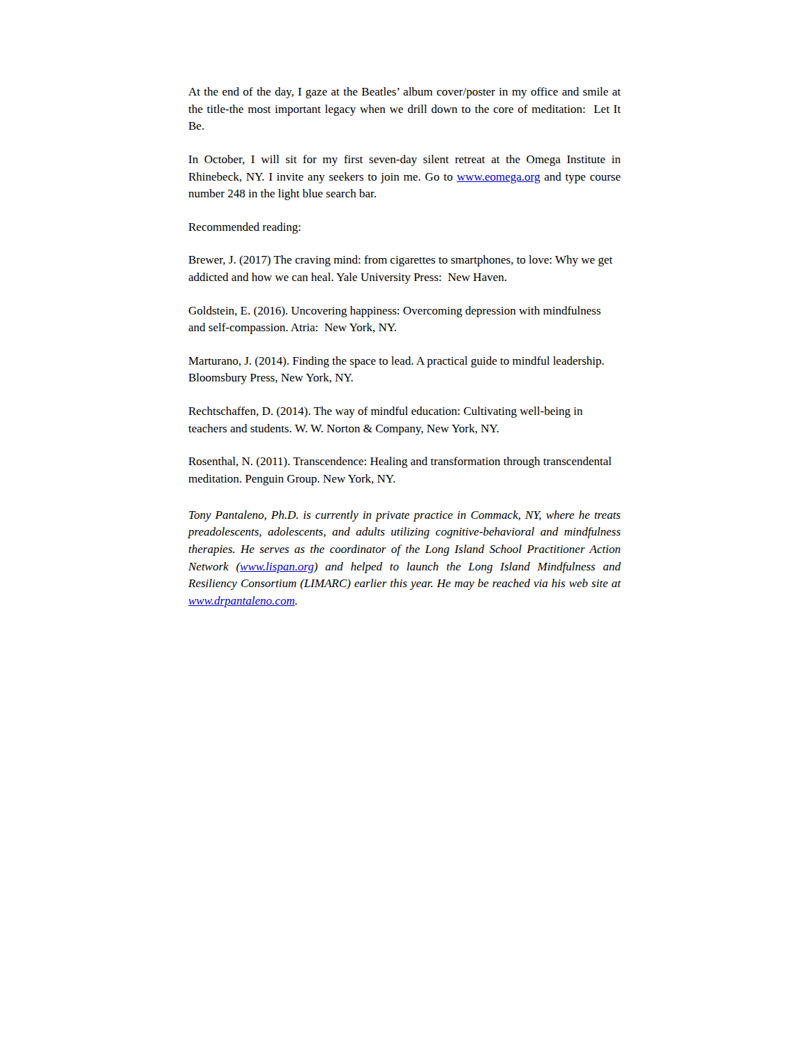At the end of the day, I gaze at the Beatles’ album cover/poster in my office and smile at the title-the most important legacy when we drill down to the core of meditation: Let It Be.
In October, I will sit for my first seven-day silent retreat at the Omega Institute in Rhinebeck, NY. I invite any seekers to join me. Go to www.eomega.org and type course number 248 in the light blue search bar.
Recommended reading:
Brewer, J. (2017) The craving mind: from cigarettes to smartphones, to love: Why we get addicted and how we can heal. Yale University Press: New Haven.
Goldstein, E. (2016). Uncovering happiness: Overcoming depression with mindfulness and self-compassion. Atria: New York, NY.
Marturano, J. (2014). Finding the space to lead. A practical guide to mindful leadership. Bloomsbury Press, New York, NY.
Rechtschaffen, D. (2014). The way of mindful education: Cultivating well-being in teachers and students. W. W. Norton & Company, New York, NY.
Rosenthal, N. (2011). Transcendence: Healing and transformation through transcendental meditation. Penguin Group. New York, NY.
Tony Pantaleno, Ph.D. is currently in private practice in Commack, NY, where he treats preadolescents, adolescents, and adults utilizing cognitive-behavioral and mindfulness therapies. He serves as the coordinator of the Long Island School Practitioner Action Network (www.lispan.org) and helped to launch the Long Island Mindfulness and Resiliency Consortium (LIMARC) earlier this year. He may be reached via his web site at www.drpantaleno.com.